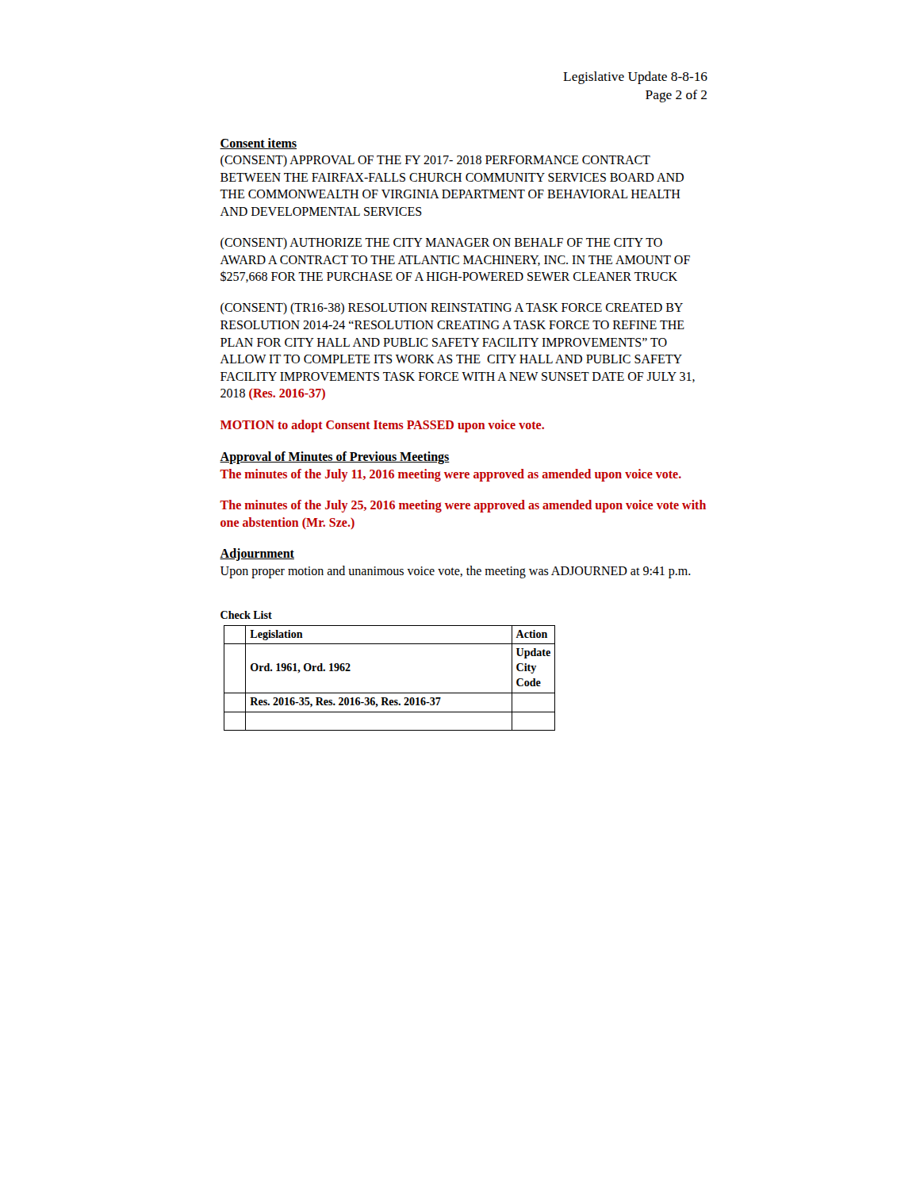Legislative Update 8-8-16
Page 2 of 2
Consent items
(CONSENT) APPROVAL OF THE FY 2017- 2018 PERFORMANCE CONTRACT BETWEEN THE FAIRFAX-FALLS CHURCH COMMUNITY SERVICES BOARD AND THE COMMONWEALTH OF VIRGINIA DEPARTMENT OF BEHAVIORAL HEALTH AND DEVELOPMENTAL SERVICES
(CONSENT) AUTHORIZE THE CITY MANAGER ON BEHALF OF THE CITY TO AWARD A CONTRACT TO THE ATLANTIC MACHINERY, INC. IN THE AMOUNT OF $257,668 FOR THE PURCHASE OF A HIGH-POWERED SEWER CLEANER TRUCK
(CONSENT) (TR16-38) RESOLUTION REINSTATING A TASK FORCE CREATED BY RESOLUTION 2014-24 “RESOLUTION CREATING A TASK FORCE TO REFINE THE PLAN FOR CITY HALL AND PUBLIC SAFETY FACILITY IMPROVEMENTS” TO ALLOW IT TO COMPLETE ITS WORK AS THE CITY HALL AND PUBLIC SAFETY FACILITY IMPROVEMENTS TASK FORCE WITH A NEW SUNSET DATE OF JULY 31, 2018 (Res. 2016-37)
MOTION to adopt Consent Items PASSED upon voice vote.
Approval of Minutes of Previous Meetings
The minutes of the July 11, 2016 meeting were approved as amended upon voice vote.
The minutes of the July 25, 2016 meeting were approved as amended upon voice vote with one abstention (Mr. Sze.)
Adjournment
Upon proper motion and unanimous voice vote, the meeting was ADJOURNED at 9:41 p.m.
Check List
| | Legislation | Action |
| | Ord. 1961, Ord. 1962 | Update City Code |
| | Res. 2016-35, Res. 2016-36, Res. 2016-37 | |